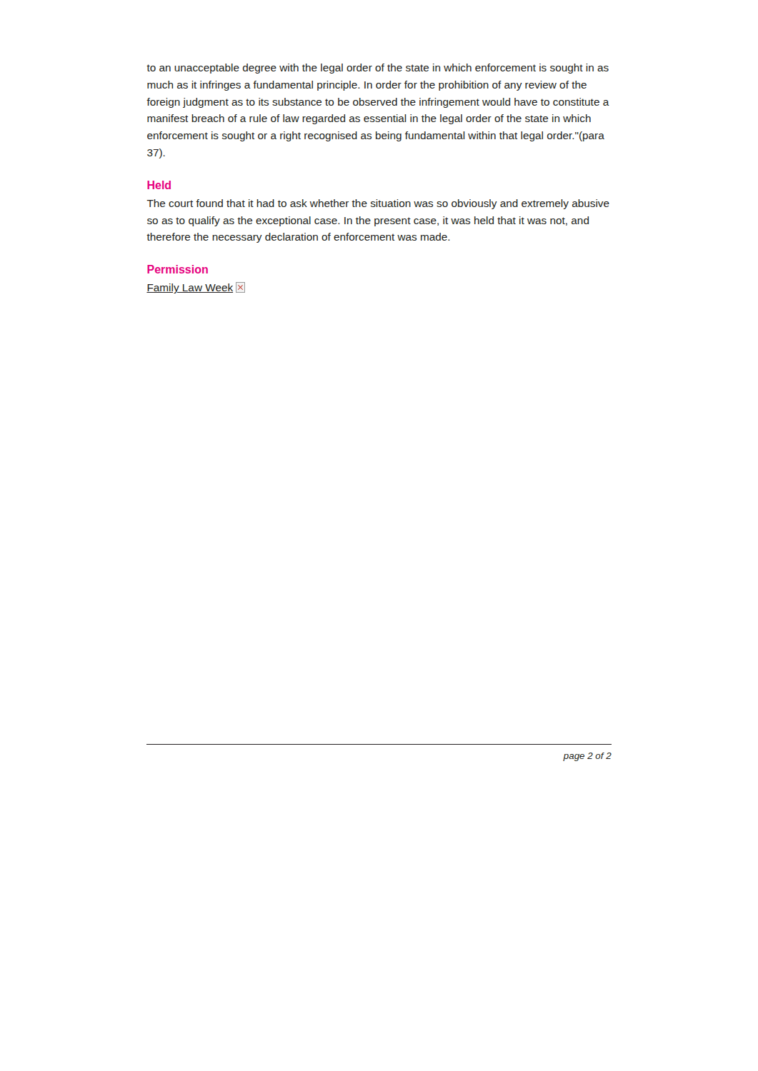to an unacceptable degree with the legal order of the state in which enforcement is sought in as much as it infringes a fundamental principle. In order for the prohibition of any review of the foreign judgment as to its substance to be observed the infringement would have to constitute a manifest breach of a rule of law regarded as essential in the legal order of the state in which enforcement is sought or a right recognised as being fundamental within that legal order."(para 37).
Held
The court found that it had to ask whether the situation was so obviously and extremely abusive so as to qualify as the exceptional case. In the present case, it was held that it was not, and therefore the necessary declaration of enforcement was made.
Permission
Family Law Week
page 2 of 2